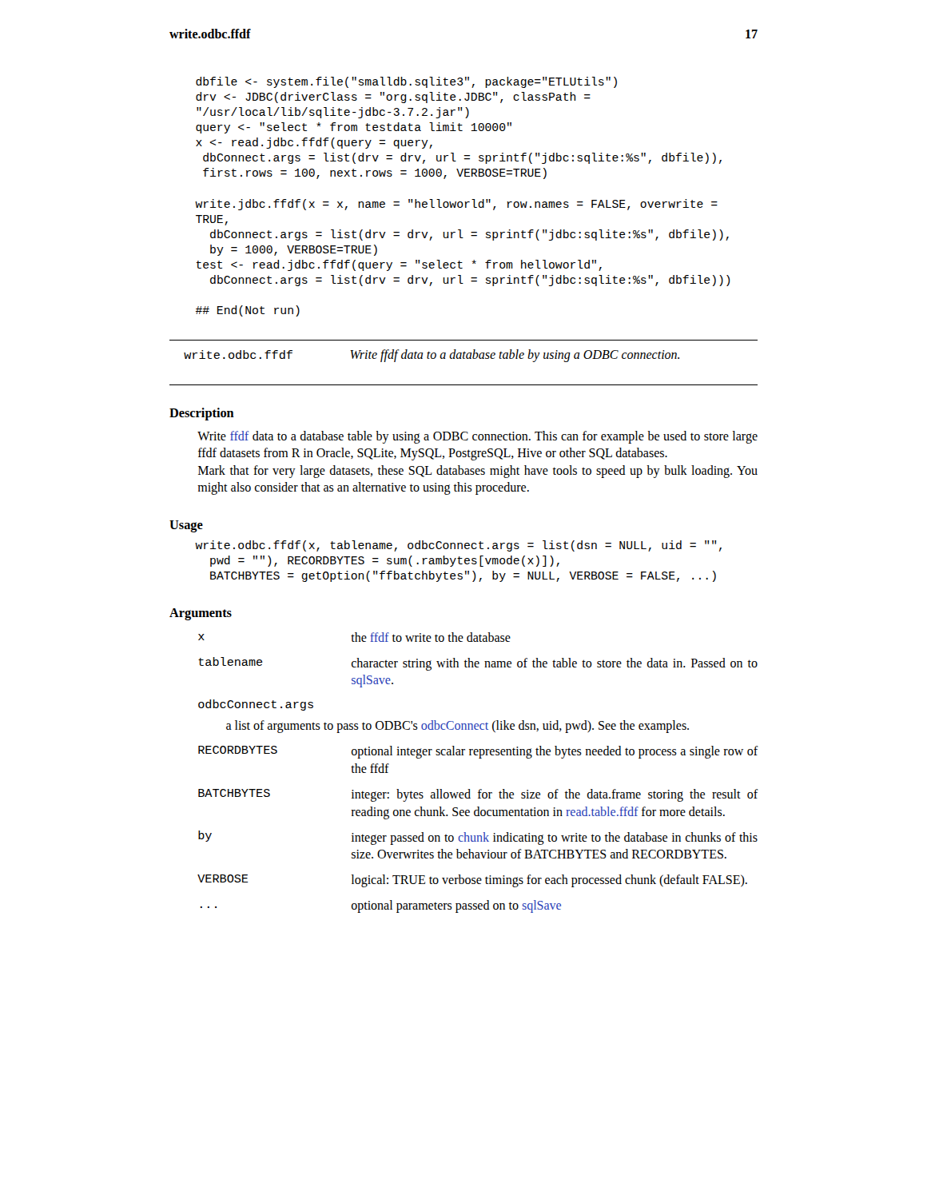write.odbc.ffdf 17
dbfile <- system.file("smalldb.sqlite3", package="ETLUtils")
drv <- JDBC(driverClass = "org.sqlite.JDBC", classPath = "/usr/local/lib/sqlite-jdbc-3.7.2.jar")
query <- "select * from testdata limit 10000"
x <- read.jdbc.ffdf(query = query,
 dbConnect.args = list(drv = drv, url = sprintf("jdbc:sqlite:%s", dbfile)),
 first.rows = 100, next.rows = 1000, VERBOSE=TRUE)

write.jdbc.ffdf(x = x, name = "helloworld", row.names = FALSE, overwrite = TRUE,
  dbConnect.args = list(drv = drv, url = sprintf("jdbc:sqlite:%s", dbfile)),
  by = 1000, VERBOSE=TRUE)
test <- read.jdbc.ffdf(query = "select * from helloworld",
  dbConnect.args = list(drv = drv, url = sprintf("jdbc:sqlite:%s", dbfile)))

## End(Not run)
write.odbc.ffdf Write ffdf data to a database table by using a ODBC connection.
Description
Write ffdf data to a database table by using a ODBC connection. This can for example be used to store large ffdf datasets from R in Oracle, SQLite, MySQL, PostgreSQL, Hive or other SQL databases.
Mark that for very large datasets, these SQL databases might have tools to speed up by bulk loading. You might also consider that as an alternative to using this procedure.
Usage
write.odbc.ffdf(x, tablename, odbcConnect.args = list(dsn = NULL, uid = "",
  pwd = ""), RECORDBYTES = sum(.rambytes[vmode(x)]),
  BATCHBYTES = getOption("ffbatchbytes"), by = NULL, VERBOSE = FALSE, ...)
Arguments
x
the ffdf to write to the database
tablename
character string with the name of the table to store the data in. Passed on to sqlSave.
odbcConnect.args
a list of arguments to pass to ODBC's odbcConnect (like dsn, uid, pwd). See the examples.
RECORDBYTES
optional integer scalar representing the bytes needed to process a single row of the ffdf
BATCHBYTES
integer: bytes allowed for the size of the data.frame storing the result of reading one chunk. See documentation in read.table.ffdf for more details.
by
integer passed on to chunk indicating to write to the database in chunks of this size. Overwrites the behaviour of BATCHBYTES and RECORDBYTES.
VERBOSE
logical: TRUE to verbose timings for each processed chunk (default FALSE).
...
optional parameters passed on to sqlSave